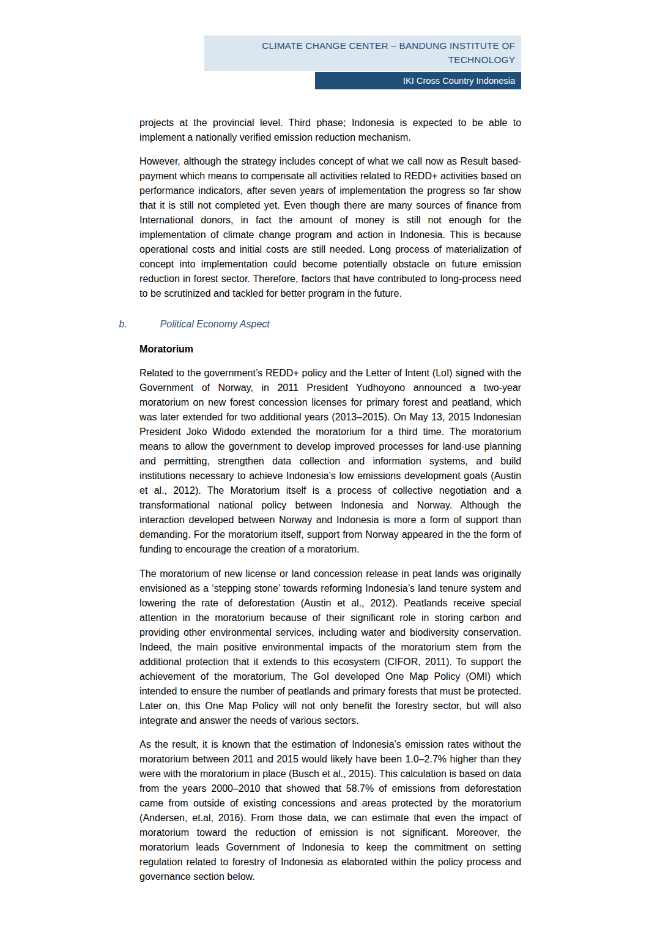CLIMATE CHANGE CENTER – BANDUNG INSTITUTE OF TECHNOLOGY
IKI Cross Country Indonesia
projects at the provincial level. Third phase; Indonesia is expected to be able to implement a nationally verified emission reduction mechanism.
However, although the strategy includes concept of what we call now as Result based-payment which means to compensate all activities related to REDD+ activities based on performance indicators, after seven years of implementation the progress so far show that it is still not completed yet. Even though there are many sources of finance from International donors, in fact the amount of money is still not enough for the implementation of climate change program and action in Indonesia. This is because operational costs and initial costs are still needed. Long process of materialization of concept into implementation could become potentially obstacle on future emission reduction in forest sector. Therefore, factors that have contributed to long-process need to be scrutinized and tackled for better program in the future.
b. Political Economy Aspect
Moratorium
Related to the government’s REDD+ policy and the Letter of Intent (LoI) signed with the Government of Norway, in 2011 President Yudhoyono announced a two-year moratorium on new forest concession licenses for primary forest and peatland, which was later extended for two additional years (2013–2015). On May 13, 2015 Indonesian President Joko Widodo extended the moratorium for a third time. The moratorium means to allow the government to develop improved processes for land-use planning and permitting, strengthen data collection and information systems, and build institutions necessary to achieve Indonesia’s low emissions development goals (Austin et al., 2012). The Moratorium itself is a process of collective negotiation and a transformational national policy between Indonesia and Norway. Although the interaction developed between Norway and Indonesia is more a form of support than demanding. For the moratorium itself, support from Norway appeared in the the form of funding to encourage the creation of a moratorium.
The moratorium of new license or land concession release in peat lands was originally envisioned as a ‘stepping stone’ towards reforming Indonesia’s land tenure system and lowering the rate of deforestation (Austin et al., 2012). Peatlands receive special attention in the moratorium because of their significant role in storing carbon and providing other environmental services, including water and biodiversity conservation. Indeed, the main positive environmental impacts of the moratorium stem from the additional protection that it extends to this ecosystem (CIFOR, 2011). To support the achievement of the moratorium, The GoI developed One Map Policy (OMI) which intended to ensure the number of peatlands and primary forests that must be protected. Later on, this One Map Policy will not only benefit the forestry sector, but will also integrate and answer the needs of various sectors.
As the result, it is known that the estimation of Indonesia’s emission rates without the moratorium between 2011 and 2015 would likely have been 1.0–2.7% higher than they were with the moratorium in place (Busch et al., 2015). This calculation is based on data from the years 2000–2010 that showed that 58.7% of emissions from deforestation came from outside of existing concessions and areas protected by the moratorium (Andersen, et.al, 2016). From those data, we can estimate that even the impact of moratorium toward the reduction of emission is not significant. Moreover, the moratorium leads Government of Indonesia to keep the commitment on setting regulation related to forestry of Indonesia as elaborated within the policy process and governance section below.